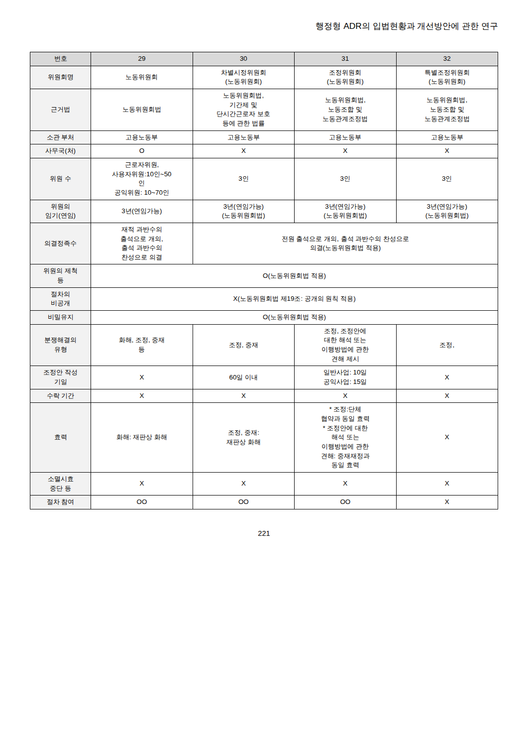행정형 ADR의 입법현황과 개선방안에 관한 연구
| 번호 | 29 | 30 | 31 | 32 |
| --- | --- | --- | --- | --- |
| 위원회명 | 노동위원회 | 차별시정위원회 (노동위원회) | 조정위원회 (노동위원회) | 특별조정위원회 (노동위원회) |
| 근거법 | 노동위원회법 | 노동위원회법, 기간제 및 단시간근로자 보호 등에 관한 법률 | 노동위원회법, 노동조합 및 노동관계조정법 | 노동위원회법, 노동조합 및 노동관계조정법 |
| 소관 부처 | 고용노동부 | 고용노동부 | 고용노동부 | 고용노동부 |
| 사무국(처) | O | X | X | X |
| 위원 수 | 근로자위원, 사용자위원:10인~50 인 공익위원: 10~70인 | 3인 | 3인 | 3인 |
| 위원의 임기(연임) | 3년(연임가능) | 3년(연임가능) (노동위원회법) | 3년(연임가능) (노동위원회법) | 3년(연임가능) (노동위원회법) |
| 의결정족수 | 재적 과반수의 출석으로 개의, 출석 과반수의 찬성으로 의결 | 전원 출석으로 개의, 출석 과반수의 찬성으로 의결(노동위원회법 적용) |
| 위원의 제척 등 | O(노동위원회법 적용) |
| 절차의 비공개 | X(노동위원회법 제19조: 공개의 원칙 적용) |
| 비밀유지 | O(노동위원회법 적용) |
| 분쟁해결의 유형 | 화해, 조정, 중재 등 | 조정, 중재 | 조정, 조정안에 대한 해석 또는 이행방법에 관한 견해 제시 | 조정, |
| 조정안 작성 기일 | X | 60일 이내 | 일반사업: 10일 공익사업: 15일 | X |
| 수락 기간 | X | X | X | X |
| 효력 | 화해: 재판상 화해 | 조정, 중재: 재판상 화해 | * 조정:단체 협약과 동일 효력 * 조정안에 대한 해석 또는 이행방법에 관한 견해: 중재재정과 동일 효력 | X |
| 소멸시효 중단 등 | X | X | X | X |
| 절차 참여 | OO | OO | OO | X |
221